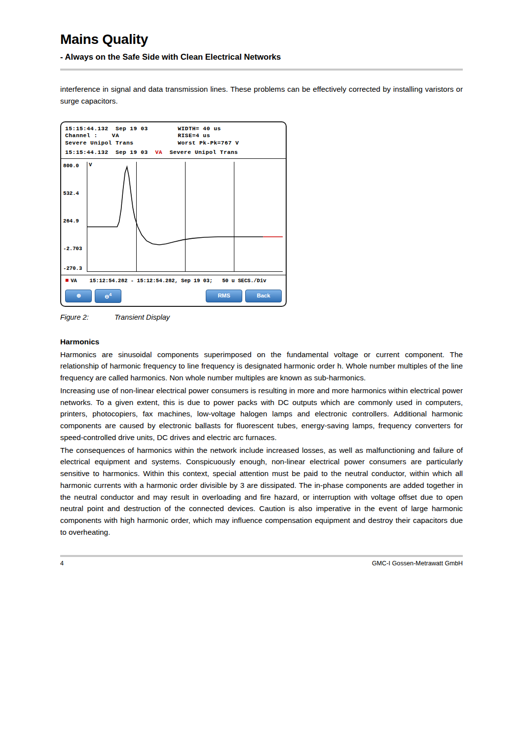Mains Quality
- Always on the Safe Side with Clean Electrical Networks
interference in signal and data transmission lines. These problems can be effectively corrected by installing varistors or surge capacitors.
15:15:44.132 Sep 19 03
Channel : VA
Severe Unipol Trans
WIDTH= 40 us
RISE=4 us
Worst Pk-Pk=767 V
15:15:44.132 Sep 19 03 VA Severe Unipol Trans
800.0 532.4 264.9 -2.703 -270.3
V
■VA 15:12:54.282 - 15:12:54.282, Sep 19 03; 50 u SECS./Div
⊕
⊖4
RMS
Back
Figure 2: Transient Display
Harmonics
Harmonics are sinusoidal components superimposed on the fundamental voltage or current component. The relationship of harmonic frequency to line frequency is designated harmonic order h. Whole number multiples of the line frequency are called harmonics. Non whole number multiples are known as sub-harmonics.
Increasing use of non-linear electrical power consumers is resulting in more and more harmonics within electrical power networks. To a given extent, this is due to power packs with DC outputs which are commonly used in computers, printers, photocopiers, fax machines, low-voltage halogen lamps and electronic controllers. Additional harmonic components are caused by electronic ballasts for fluorescent tubes, energy-saving lamps, frequency converters for speed-controlled drive units, DC drives and electric arc furnaces.
The consequences of harmonics within the network include increased losses, as well as malfunctioning and failure of electrical equipment and systems. Conspicuously enough, non-linear electrical power consumers are particularly sensitive to harmonics. Within this context, special attention must be paid to the neutral conductor, within which all harmonic currents with a harmonic order divisible by 3 are dissipated. The in-phase components are added together in the neutral conductor and may result in overloading and fire hazard, or interruption with voltage offset due to open neutral point and destruction of the connected devices. Caution is also imperative in the event of large harmonic components with high harmonic order, which may influence compensation equipment and destroy their capacitors due to overheating.
4 GMC-I Gossen-Metrawatt GmbH